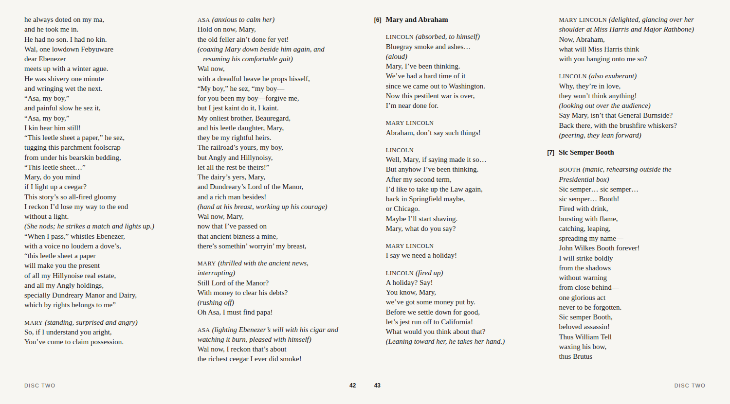he always doted on my ma,
and he took me in.
He had no son. I had no kin.
Wal, one lowdown Febyuware
dear Ebenezer
meets up with a winter ague.
He was shivery one minute
and wringing wet the next.
“Asa, my boy,”
and painful slow he sez it,
“Asa, my boy,”
I kin hear him still!
“This leetle sheet a paper,” he sez,
tugging this parchment foolscrap
from under his bearskin bedding,
“This leetle sheet…”
Mary, do you mind
if I light up a ceegar?
This story’s so all-fired gloomy
I reckon I’d lose my way to the end
without a light.
(She nods; he strikes a match and lights up.)
“When I pass,” whistles Ebenezer,
with a voice no loudern a dove’s,
“this leetle sheet a paper
will make you the present
of all my Hillynoise real estate,
and all my Angly holdings,
specially Dundreary Manor and Dairy,
which by rights belongs to me”
Mary (standing, surprised and angry)
So, if I understand you aright,
You’ve come to claim possession.
Asa (anxious to calm her)
Hold on now, Mary,
the old feller ain’t done fer yet!
(coaxing Mary down beside him again, and
resuming his comfortable gait)
Wal now,
with a dreadful heave he props hisself,
“My boy,” he sez, “my boy—
for you been my boy—forgive me,
but I jest kaint do it, I kaint.
My onliest brother, Beauregard,
and his leetle daughter, Mary,
they be my rightful heirs.
The railroad’s yours, my boy,
but Angly and Hillynoisy,
let all the rest be theirs!”
The dairy’s yers, Mary,
and Dundreary’s Lord of the Manor,
and a rich man besides!
(hand at his breast, working up his courage)
Wal now, Mary,
now that I’ve passed on
that ancient bizness a mine,
there’s somethin’ worryin’ my breast,
Mary (thrilled with the ancient news,
interrupting)
Still Lord of the Manor?
With money to clear his debts?
(rushing off)
Oh Asa, I must find papa!
Asa (lighting Ebenezer’s will with his cigar and
watching it burn, pleased with himself)
Wal now, I reckon that’s about
the richest ceegar I ever did smoke!
Disc Two 42
[6] Mary and Abraham
Lincoln (absorbed, to himself)
Bluegray smoke and ashes…
(aloud)
Mary, I’ve been thinking.
We’ve had a hard time of it
since we came out to Washington.
Now this pestilent war is over,
I’m near done for.
Mary Lincoln
Abraham, don’t say such things!
Lincoln
Well, Mary, if saying made it so…
But anyhow I’ve been thinking.
After my second term,
I’d like to take up the Law again,
back in Springfield maybe,
or Chicago.
Maybe I’ll start shaving.
Mary, what do you say?
Mary Lincoln
I say we need a holiday!
Lincoln (fired up)
A holiday? Say!
You know, Mary,
we’ve got some money put by.
Before we settle down for good,
let’s jest run off to California!
What would you think about that?
(Leaning toward her, he takes her hand.)
Mary Lincoln (delighted, glancing over her
shoulder at Miss Harris and Major Rathbone)
Now, Abraham,
what will Miss Harris think
with you hanging onto me so?
Lincoln (also exuberant)
Why, they’re in love,
they won’t think anything!
(looking out over the audience)
Say Mary, isn’t that General Burnside?
Back there, with the brushfire whiskers?
(peering, they lean forward)
[7] Sic Semper Booth
Booth (manic, rehearsing outside the
Presidential box)
Sic semper… sic semper…
sic semper… Booth!
Fired with drink,
bursting with flame,
catching, leaping,
spreading my name—
John Wilkes Booth forever!
I will strike boldly
from the shadows
without warning
from close behind—
one glorious act
never to be forgotten.
Sic semper Booth,
beloved assassin!
Thus William Tell
waxing his bow,
thus Brutus
Disc Two 43